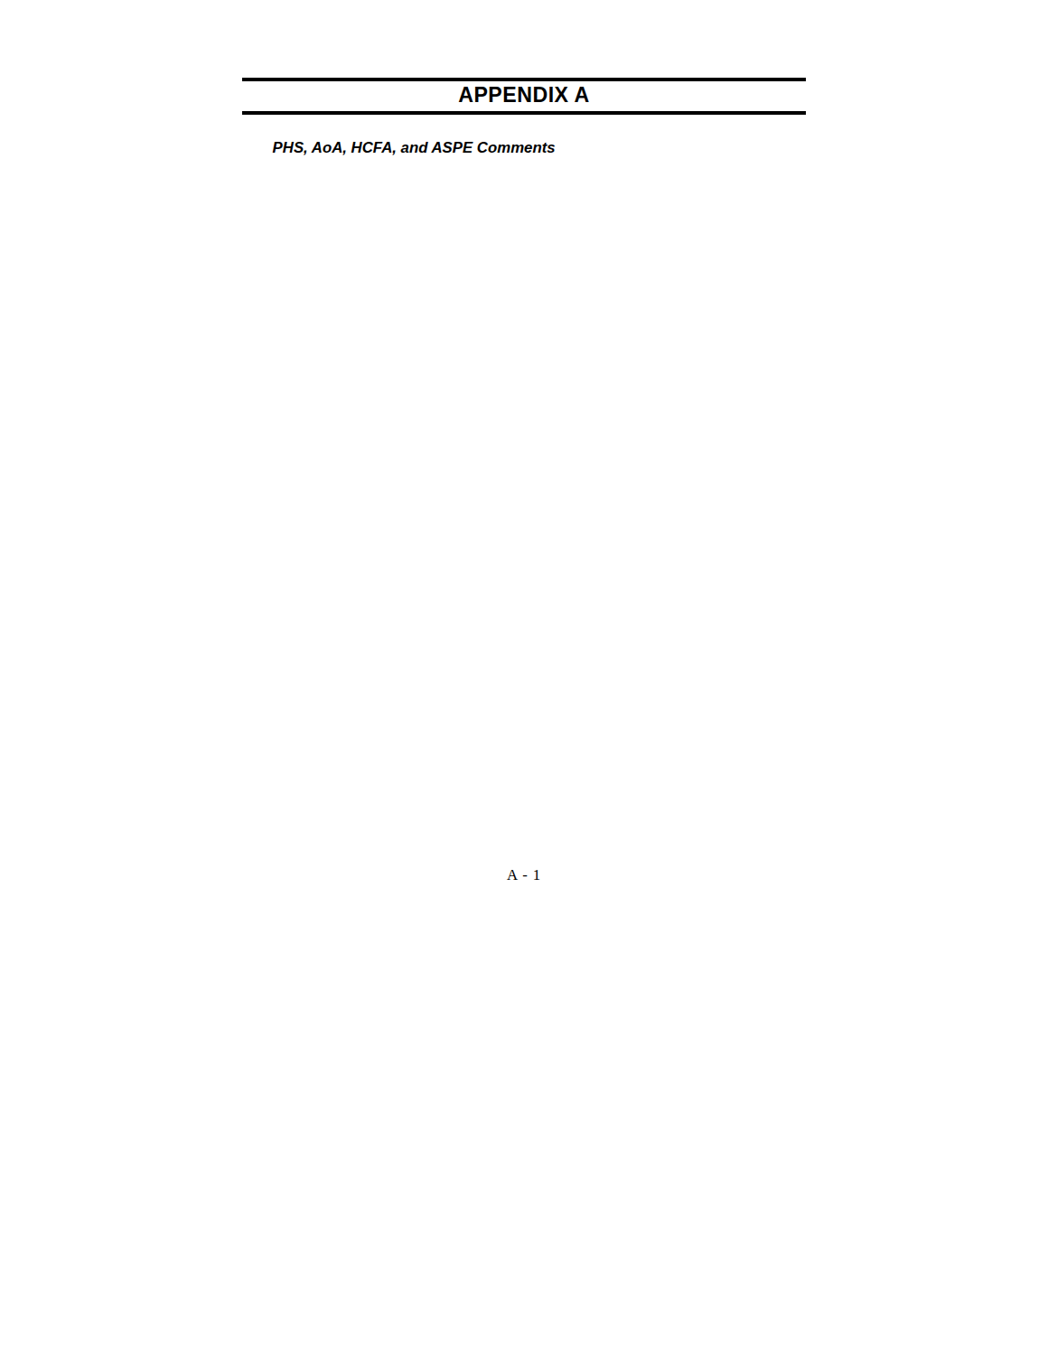APPENDIX A
PHS, AoA, HCFA, and ASPE Comments
A - 1